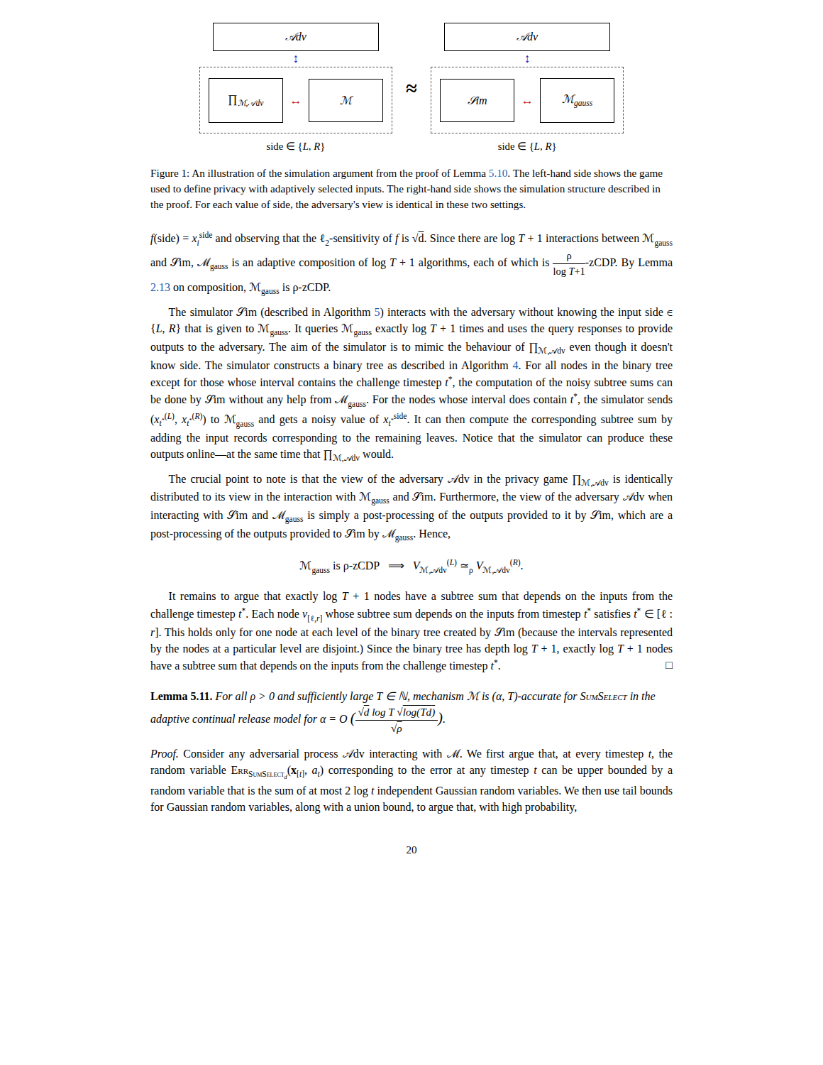𝒜dv
↕
∏ℳ,𝒜dv
↔
ℳ
side ∈ {L, R}
≈
𝒜dv
↕
𝒮im
↔
ℳgauss
side ∈ {L, R}
Figure 1: An illustration of the simulation argument from the proof of Lemma 5.10. The left-hand side shows the game used to define privacy with adaptively selected inputs. The right-hand side shows the simulation structure described in the proof. For each value of side, the adversary's view is identical in these two settings.
f(side) = xiside and observing that the ℓ2-sensitivity of f is √d. Since there are log T + 1 interactions between ℳgauss and 𝒮im, ℳgauss is an adaptive composition of log T + 1 algorithms, each of which is ρlog T+1-zCDP. By Lemma 2.13 on composition, ℳgauss is ρ-zCDP.
The simulator 𝒮im (described in Algorithm 5) interacts with the adversary without knowing the input side ∈ {L, R} that is given to ℳgauss. It queries ℳgauss exactly log T + 1 times and uses the query responses to provide outputs to the adversary. The aim of the simulator is to mimic the behaviour of ∏ℳ,𝒜dv even though it doesn't know side. The simulator constructs a binary tree as described in Algorithm 4. For all nodes in the binary tree except for those whose interval contains the challenge timestep t*, the computation of the noisy subtree sums can be done by 𝒮im without any help from ℳgauss. For the nodes whose interval does contain t*, the simulator sends (xt*(L), xt*(R)) to ℳgauss and gets a noisy value of xt*side. It can then compute the corresponding subtree sum by adding the input records corresponding to the remaining leaves. Notice that the simulator can produce these outputs online—at the same time that ∏ℳ,𝒜dv would.
The crucial point to note is that the view of the adversary 𝒜dv in the privacy game ∏ℳ,𝒜dv is identically distributed to its view in the interaction with ℳgauss and 𝒮im. Furthermore, the view of the adversary 𝒜dv when interacting with 𝒮im and ℳgauss is simply a post-processing of the outputs provided to it by 𝒮im, which are a post-processing of the outputs provided to 𝒮im by ℳgauss. Hence,
ℳgauss is ρ-zCDP ⟹ Vℳ,𝒜dv(L) ≃ρ Vℳ,𝒜dv(R).
It remains to argue that exactly log T + 1 nodes have a subtree sum that depends on the inputs from the challenge timestep t*. Each node v[ℓ,r] whose subtree sum depends on the inputs from timestep t* satisfies t* ∈ [ℓ : r]. This holds only for one node at each level of the binary tree created by 𝒮im (because the intervals represented by the nodes at a particular level are disjoint.) Since the binary tree has depth log T + 1, exactly log T + 1 nodes have a subtree sum that depends on the inputs from the challenge timestep t*. □
Lemma 5.11. For all ρ > 0 and sufficiently large T ∈ ℕ, mechanism ℳ is (α, T)-accurate for SumSelect in the adaptive continual release model for α = O (√d log T √log(Td)√ρ).
Proof. Consider any adversarial process 𝒜dv interacting with ℳ. We first argue that, at every timestep t, the random variable ErrSumSelectd(x[t], at) corresponding to the error at any timestep t can be upper bounded by a random variable that is the sum of at most 2 log t independent Gaussian random variables. We then use tail bounds for Gaussian random variables, along with a union bound, to argue that, with high probability,
20